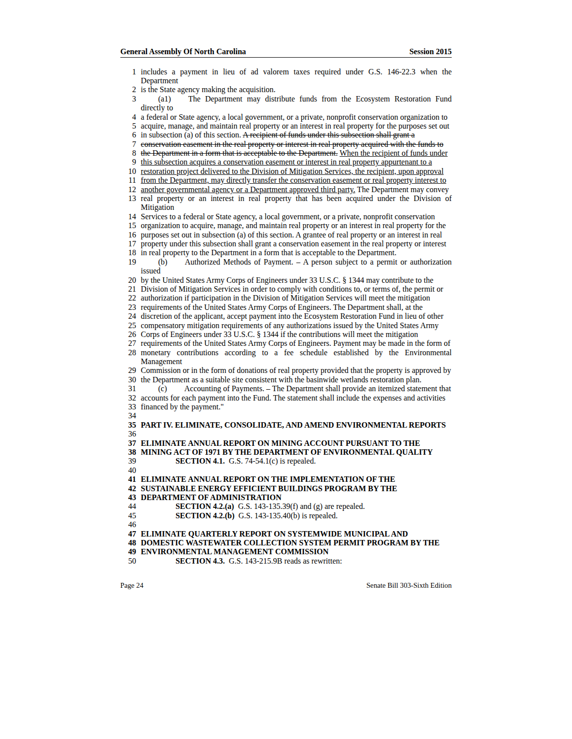General Assembly Of North Carolina
Session 2015
includes a payment in lieu of ad valorem taxes required under G.S. 146-22.3 when the Department
is the State agency making the acquisition.
(a1) The Department may distribute funds from the Ecosystem Restoration Fund directly to
a federal or State agency, a local government, or a private, nonprofit conservation organization to
acquire, manage, and maintain real property or an interest in real property for the purposes set out
in subsection (a) of this section. A recipient of funds under this subsection shall grant a
conservation easement in the real property or interest in real property acquired with the funds to
the Department in a form that is acceptable to the Department. When the recipient of funds under
this subsection acquires a conservation easement or interest in real property appurtenant to a
restoration project delivered to the Division of Mitigation Services, the recipient, upon approval
from the Department, may directly transfer the conservation easement or real property interest to
another governmental agency or a Department approved third party. The Department may convey
real property or an interest in real property that has been acquired under the Division of Mitigation
Services to a federal or State agency, a local government, or a private, nonprofit conservation
organization to acquire, manage, and maintain real property or an interest in real property for the
purposes set out in subsection (a) of this section. A grantee of real property or an interest in real
property under this subsection shall grant a conservation easement in the real property or interest
in real property to the Department in a form that is acceptable to the Department.
(b) Authorized Methods of Payment. – A person subject to a permit or authorization issued
by the United States Army Corps of Engineers under 33 U.S.C. § 1344 may contribute to the
Division of Mitigation Services in order to comply with conditions to, or terms of, the permit or
authorization if participation in the Division of Mitigation Services will meet the mitigation
requirements of the United States Army Corps of Engineers. The Department shall, at the
discretion of the applicant, accept payment into the Ecosystem Restoration Fund in lieu of other
compensatory mitigation requirements of any authorizations issued by the United States Army
Corps of Engineers under 33 U.S.C. § 1344 if the contributions will meet the mitigation
requirements of the United States Army Corps of Engineers. Payment may be made in the form of
monetary contributions according to a fee schedule established by the Environmental Management
Commission or in the form of donations of real property provided that the property is approved by
the Department as a suitable site consistent with the basinwide wetlands restoration plan.
(c) Accounting of Payments. – The Department shall provide an itemized statement that
accounts for each payment into the Fund. The statement shall include the expenses and activities
financed by the payment."
PART IV. ELIMINATE, CONSOLIDATE, AND AMEND ENVIRONMENTAL REPORTS
ELIMINATE ANNUAL REPORT ON MINING ACCOUNT PURSUANT TO THE
MINING ACT OF 1971 BY THE DEPARTMENT OF ENVIRONMENTAL QUALITY
SECTION 4.1. G.S. 74-54.1(c) is repealed.
ELIMINATE ANNUAL REPORT ON THE IMPLEMENTATION OF THE
SUSTAINABLE ENERGY EFFICIENT BUILDINGS PROGRAM BY THE
DEPARTMENT OF ADMINISTRATION
SECTION 4.2.(a) G.S. 143-135.39(f) and (g) are repealed.
SECTION 4.2.(b) G.S. 143-135.40(b) is repealed.
ELIMINATE QUARTERLY REPORT ON SYSTEMWIDE MUNICIPAL AND
DOMESTIC WASTEWATER COLLECTION SYSTEM PERMIT PROGRAM BY THE
ENVIRONMENTAL MANAGEMENT COMMISSION
SECTION 4.3. G.S. 143-215.9B reads as rewritten:
Page 24
Senate Bill 303-Sixth Edition